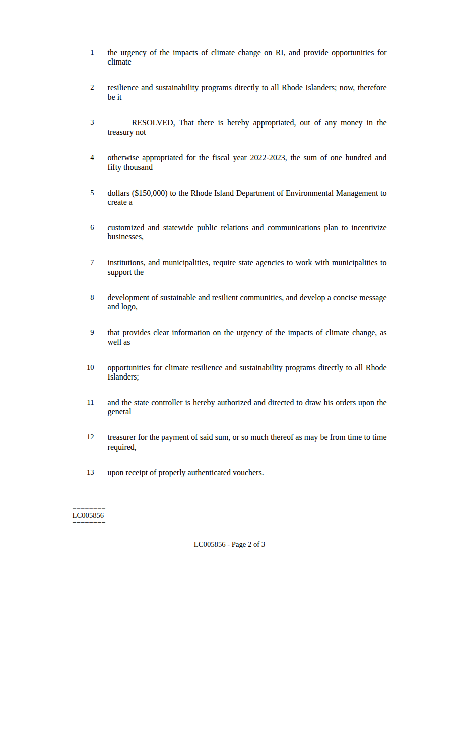1
the urgency of the impacts of climate change on RI, and provide opportunities for climate
2
resilience and sustainability programs directly to all Rhode Islanders; now, therefore be it
3
RESOLVED, That there is hereby appropriated, out of any money in the treasury not
4
otherwise appropriated for the fiscal year 2022-2023, the sum of one hundred and fifty thousand
5
dollars ($150,000) to the Rhode Island Department of Environmental Management to create a
6
customized and statewide public relations and communications plan to incentivize businesses,
7
institutions, and municipalities, require state agencies to work with municipalities to support the
8
development of sustainable and resilient communities, and develop a concise message and logo,
9
that provides clear information on the urgency of the impacts of climate change, as well as
10
opportunities for climate resilience and sustainability programs directly to all Rhode Islanders;
11
and the state controller is hereby authorized and directed to draw his orders upon the general
12
treasurer for the payment of said sum, or so much thereof as may be from time to time required,
13
upon receipt of properly authenticated vouchers.
========
LC005856
========
LC005856 - Page 2 of 3